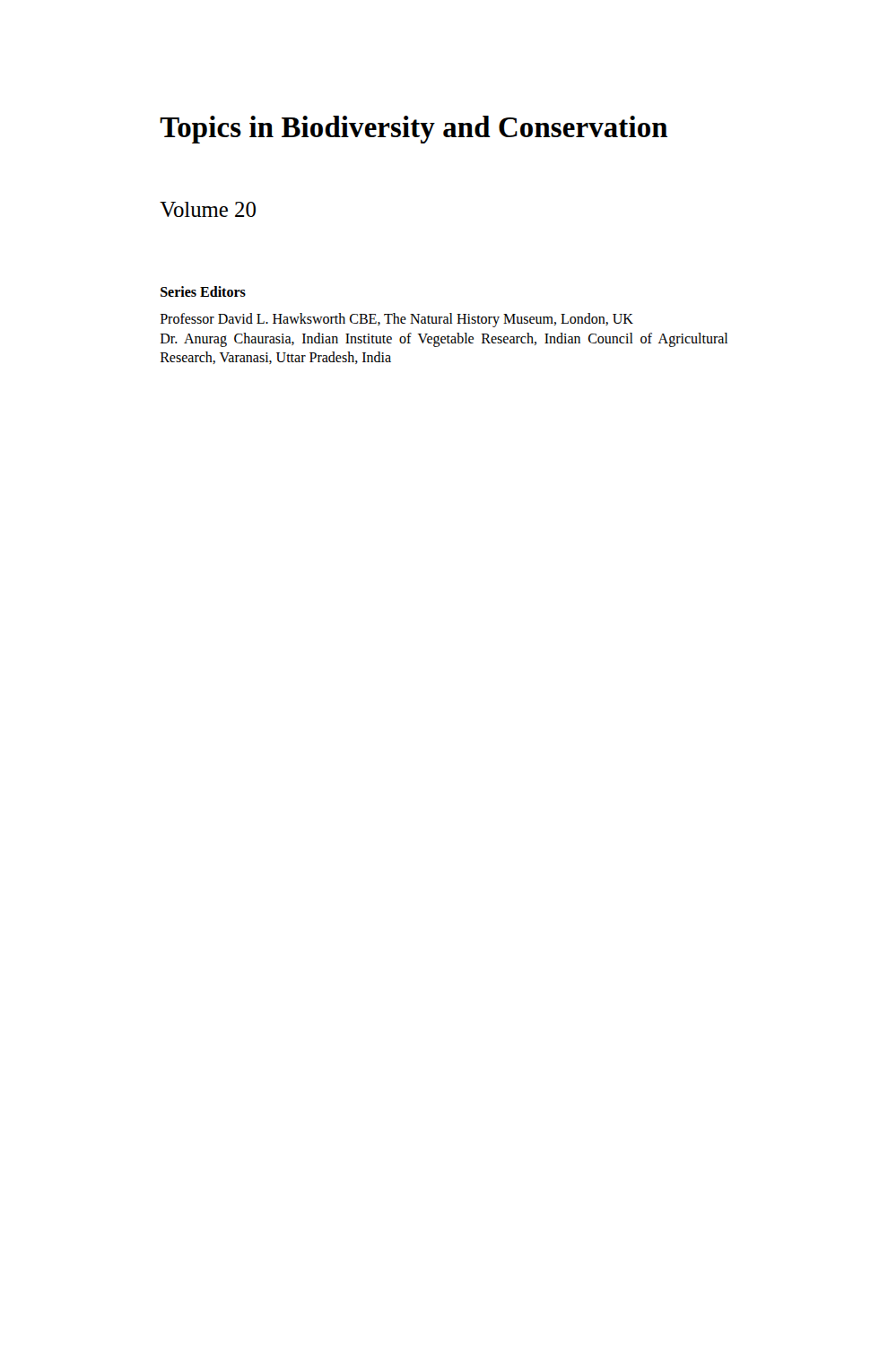Topics in Biodiversity and Conservation
Volume 20
Series Editors
Professor David L. Hawksworth CBE, The Natural History Museum, London, UK Dr. Anurag Chaurasia, Indian Institute of Vegetable Research, Indian Council of Agricultural Research, Varanasi, Uttar Pradesh, India